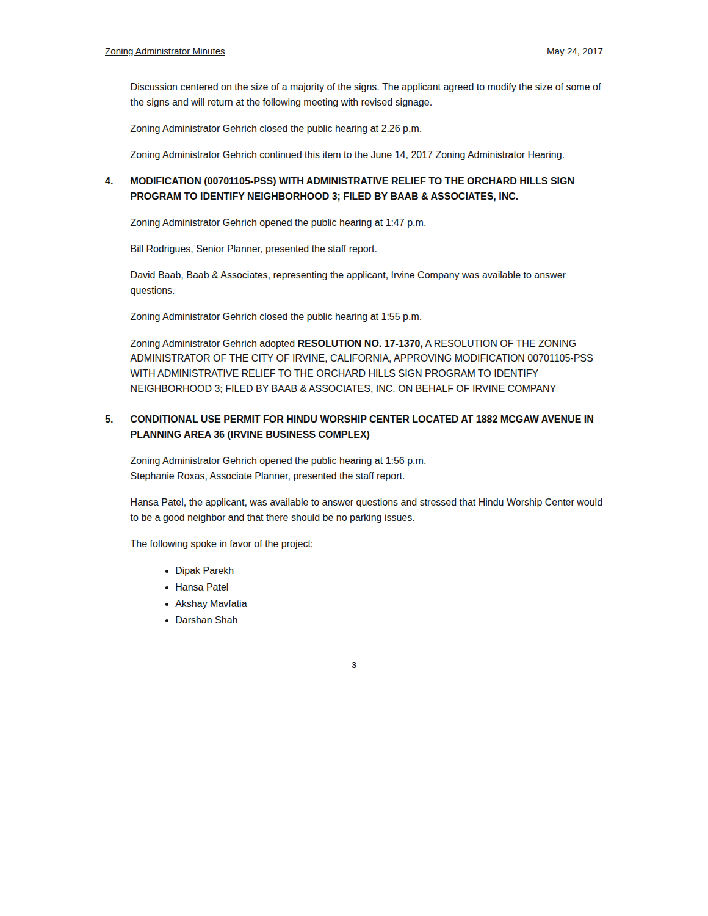Zoning Administrator Minutes May 24, 2017
Discussion centered on the size of a majority of the signs. The applicant agreed to modify the size of some of the signs and will return at the following meeting with revised signage.
Zoning Administrator Gehrich closed the public hearing at 2.26 p.m.
Zoning Administrator Gehrich continued this item to the June 14, 2017 Zoning Administrator Hearing.
4.
Modification (00701105-PSS) with Administrative Relief to the Orchard Hills Sign Program to Identify Neighborhood 3; Filed by Baab & Associates, Inc.
Zoning Administrator Gehrich opened the public hearing at 1:47 p.m.
Bill Rodrigues, Senior Planner, presented the staff report.
David Baab, Baab & Associates, representing the applicant, Irvine Company was available to answer questions.
Zoning Administrator Gehrich closed the public hearing at 1:55 p.m.
Zoning Administrator Gehrich adopted RESOLUTION NO. 17-1370, A RESOLUTION OF THE ZONING ADMINISTRATOR OF THE CITY OF IRVINE, CALIFORNIA, APPROVING MODIFICATION 00701105-PSS WITH ADMINISTRATIVE RELIEF TO THE ORCHARD HILLS SIGN PROGRAM TO IDENTIFY NEIGHBORHOOD 3; FILED BY BAAB & ASSOCIATES, INC. ON BEHALF OF IRVINE COMPANY
5.
Conditional Use Permit for Hindu Worship Center Located at 1882 McGaw Avenue in Planning Area 36 (Irvine Business Complex)
Zoning Administrator Gehrich opened the public hearing at 1:56 p.m.
Stephanie Roxas, Associate Planner, presented the staff report.
Hansa Patel, the applicant, was available to answer questions and stressed that Hindu Worship Center would to be a good neighbor and that there should be no parking issues.
The following spoke in favor of the project:
Dipak Parekh
Hansa Patel
Akshay Mavfatia
Darshan Shah
3